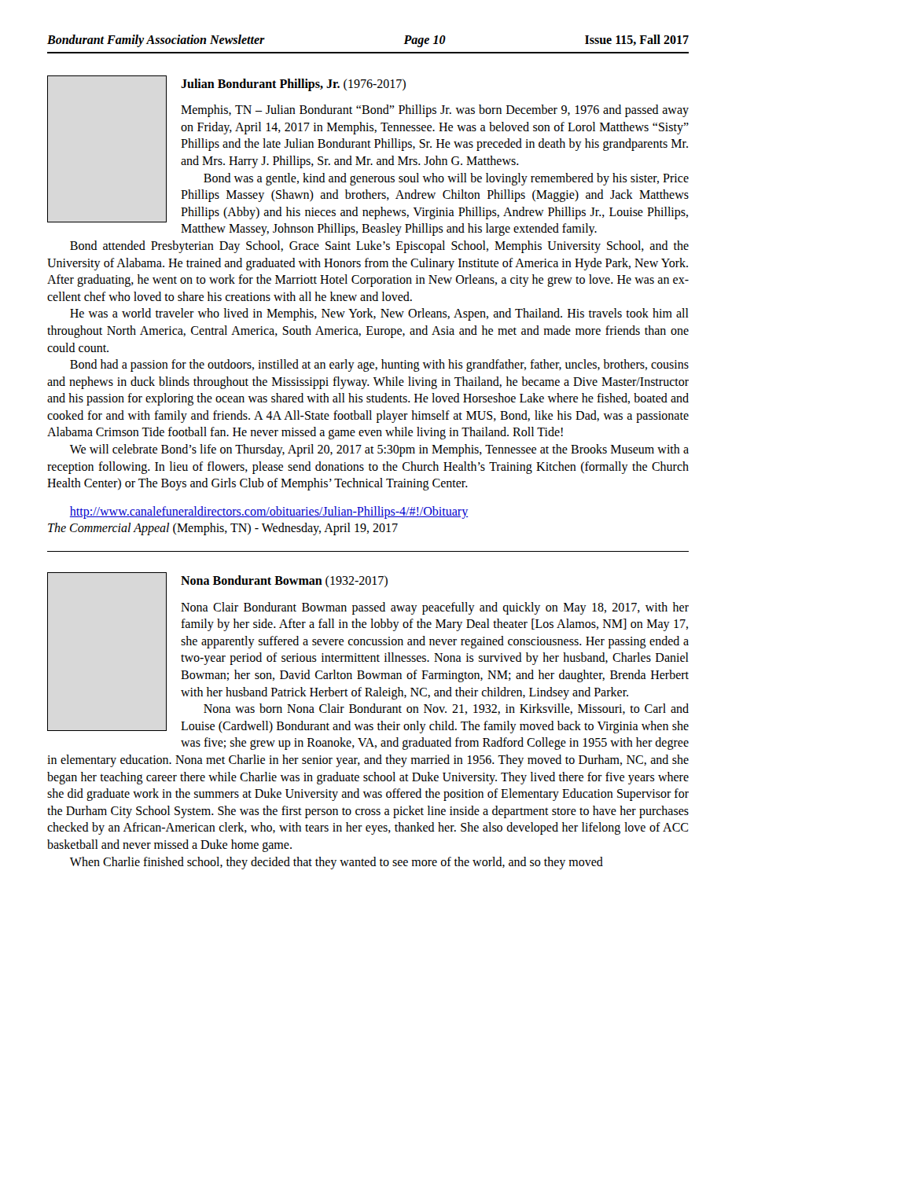Bondurant Family Association Newsletter Page 10 Issue 115, Fall 2017
Julian Bondurant Phillips, Jr. (1976-2017)
Memphis, TN – Julian Bondurant “Bond” Phillips Jr. was born December 9, 1976 and passed away on Friday, April 14, 2017 in Memphis, Tennessee. He was a beloved son of Lorol Matthews “Sisty” Phillips and the late Julian Bondurant Phillips, Sr. He was preceded in death by his grandparents Mr. and Mrs. Harry J. Phillips, Sr. and Mr. and Mrs. John G. Matthews.
Bond was a gentle, kind and generous soul who will be lovingly remembered by his sister, Price Phillips Massey (Shawn) and brothers, Andrew Chilton Phillips (Maggie) and Jack Matthews Phillips (Abby) and his nieces and nephews, Virginia Phillips, Andrew Phillips Jr., Louise Phillips, Matthew Massey, Johnson Phillips, Beasley Phillips and his large extended family.
Bond attended Presbyterian Day School, Grace Saint Luke’s Episcopal School, Memphis University School, and the University of Alabama. He trained and graduated with Honors from the Culinary Institute of America in Hyde Park, New York. After graduating, he went on to work for the Marriott Hotel Corporation in New Orleans, a city he grew to love. He was an excellent chef who loved to share his creations with all he knew and loved.
He was a world traveler who lived in Memphis, New York, New Orleans, Aspen, and Thailand. His travels took him all throughout North America, Central America, South America, Europe, and Asia and he met and made more friends than one could count.
Bond had a passion for the outdoors, instilled at an early age, hunting with his grandfather, father, uncles, brothers, cousins and nephews in duck blinds throughout the Mississippi flyway. While living in Thailand, he became a Dive Master/Instructor and his passion for exploring the ocean was shared with all his students. He loved Horseshoe Lake where he fished, boated and cooked for and with family and friends. A 4A All-State football player himself at MUS, Bond, like his Dad, was a passionate Alabama Crimson Tide football fan. He never missed a game even while living in Thailand. Roll Tide!
We will celebrate Bond’s life on Thursday, April 20, 2017 at 5:30pm in Memphis, Tennessee at the Brooks Museum with a reception following. In lieu of flowers, please send donations to the Church Health’s Training Kitchen (formally the Church Health Center) or The Boys and Girls Club of Memphis’ Technical Training Center.
http://www.canalefuneraldirectors.com/obituaries/Julian-Phillips-4/#!/Obituary
The Commercial Appeal (Memphis, TN) - Wednesday, April 19, 2017
Nona Bondurant Bowman (1932-2017)
Nona Clair Bondurant Bowman passed away peacefully and quickly on May 18, 2017, with her family by her side. After a fall in the lobby of the Mary Deal theater [Los Alamos, NM] on May 17, she apparently suffered a severe concussion and never regained consciousness. Her passing ended a two-year period of serious intermittent illnesses. Nona is survived by her husband, Charles Daniel Bowman; her son, David Carlton Bowman of Farmington, NM; and her daughter, Brenda Herbert with her husband Patrick Herbert of Raleigh, NC, and their children, Lindsey and Parker.
Nona was born Nona Clair Bondurant on Nov. 21, 1932, in Kirksville, Missouri, to Carl and Louise (Cardwell) Bondurant and was their only child. The family moved back to Virginia when she was five; she grew up in Roanoke, VA, and graduated from Radford College in 1955 with her degree in elementary education. Nona met Charlie in her senior year, and they married in 1956. They moved to Durham, NC, and she began her teaching career there while Charlie was in graduate school at Duke University. They lived there for five years where she did graduate work in the summers at Duke University and was offered the position of Elementary Education Supervisor for the Durham City School System. She was the first person to cross a picket line inside a department store to have her purchases checked by an African-American clerk, who, with tears in her eyes, thanked her. She also developed her lifelong love of ACC basketball and never missed a Duke home game.
When Charlie finished school, they decided that they wanted to see more of the world, and so they moved